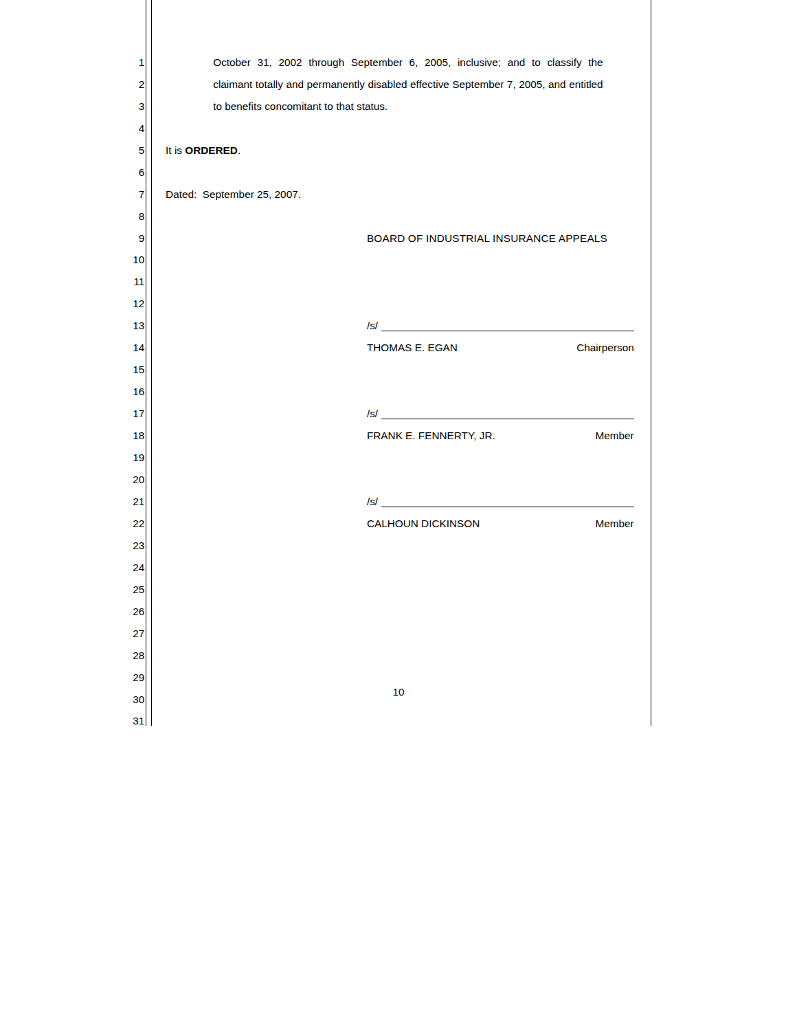1
2
3
4
5
6
7
8
9
10
11
12
13
14
15
16
17
18
19
20
21
22
23
24
25
26
27
28
29
30
31
32
October 31, 2002 through September 6, 2005, inclusive; and to classify the claimant totally and permanently disabled effective September 7, 2005, and entitled to benefits concomitant to that status.
It is ORDERED.
Dated: September 25, 2007.
BOARD OF INDUSTRIAL INSURANCE APPEALS
/s/
THOMAS E. EGAN Chairperson
/s/
FRANK E. FENNERTY, JR. Member
/s/
CALHOUN DICKINSON Member
10